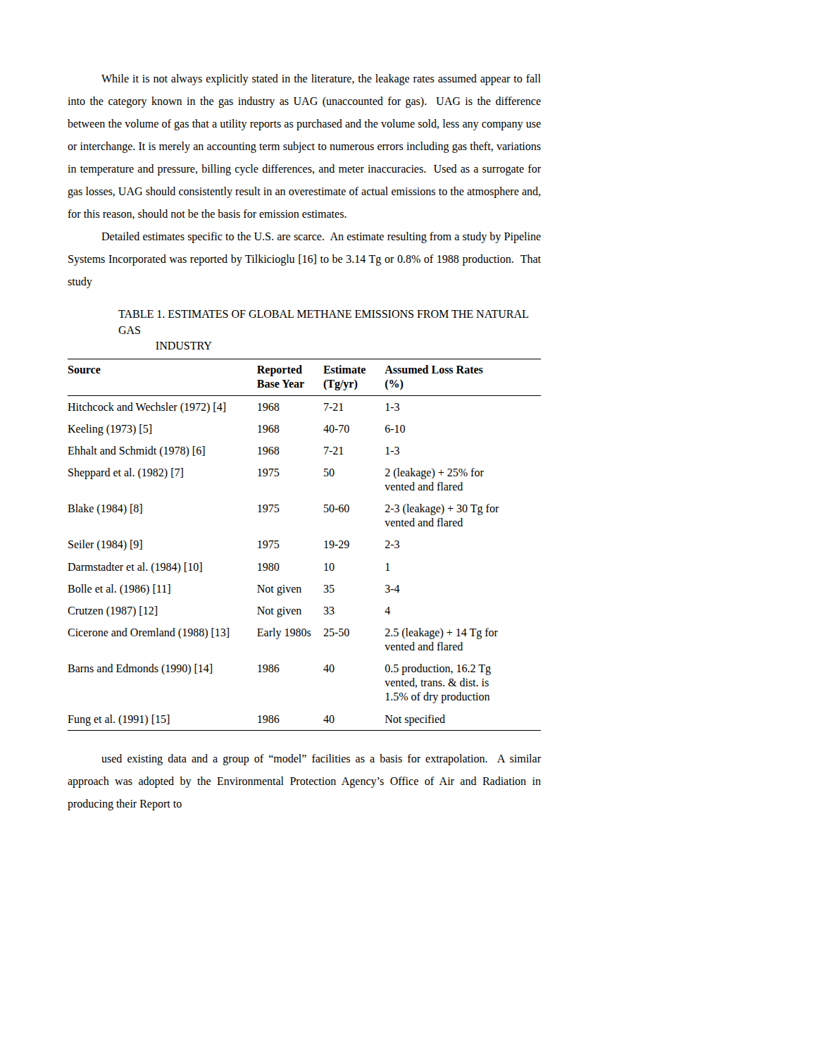While it is not always explicitly stated in the literature, the leakage rates assumed appear to fall into the category known in the gas industry as UAG (unaccounted for gas). UAG is the difference between the volume of gas that a utility reports as purchased and the volume sold, less any company use or interchange. It is merely an accounting term subject to numerous errors including gas theft, variations in temperature and pressure, billing cycle differences, and meter inaccuracies. Used as a surrogate for gas losses, UAG should consistently result in an overestimate of actual emissions to the atmosphere and, for this reason, should not be the basis for emission estimates.
Detailed estimates specific to the U.S. are scarce. An estimate resulting from a study by Pipeline Systems Incorporated was reported by Tilkicioglu [16] to be 3.14 Tg or 0.8% of 1988 production. That study
TABLE 1. ESTIMATES OF GLOBAL METHANE EMISSIONS FROM THE NATURAL GAS INDUSTRY
| Source | Reported Base Year | Estimate (Tg/yr) | Assumed Loss Rates (%) |
| --- | --- | --- | --- |
| Hitchcock and Wechsler (1972) [4] | 1968 | 7-21 | 1-3 |
| Keeling (1973) [5] | 1968 | 40-70 | 6-10 |
| Ehhalt and Schmidt (1978) [6] | 1968 | 7-21 | 1-3 |
| Sheppard et al. (1982) [7] | 1975 | 50 | 2 (leakage) + 25% for vented and flared |
| Blake (1984) [8] | 1975 | 50-60 | 2-3 (leakage) + 30 Tg for vented and flared |
| Seiler (1984) [9] | 1975 | 19-29 | 2-3 |
| Darmstadter et al. (1984) [10] | 1980 | 10 | 1 |
| Bolle et al. (1986) [11] | Not given | 35 | 3-4 |
| Crutzen (1987) [12] | Not given | 33 | 4 |
| Cicerone and Oremland (1988) [13] | Early 1980s | 25-50 | 2.5 (leakage) + 14 Tg for vented and flared |
| Barns and Edmonds (1990) [14] | 1986 | 40 | 0.5 production, 16.2 Tg vented, trans. & dist. is 1.5% of dry production |
| Fung et al. (1991) [15] | 1986 | 40 | Not specified |
used existing data and a group of “model” facilities as a basis for extrapolation. A similar approach was adopted by the Environmental Protection Agency’s Office of Air and Radiation in producing their Report to